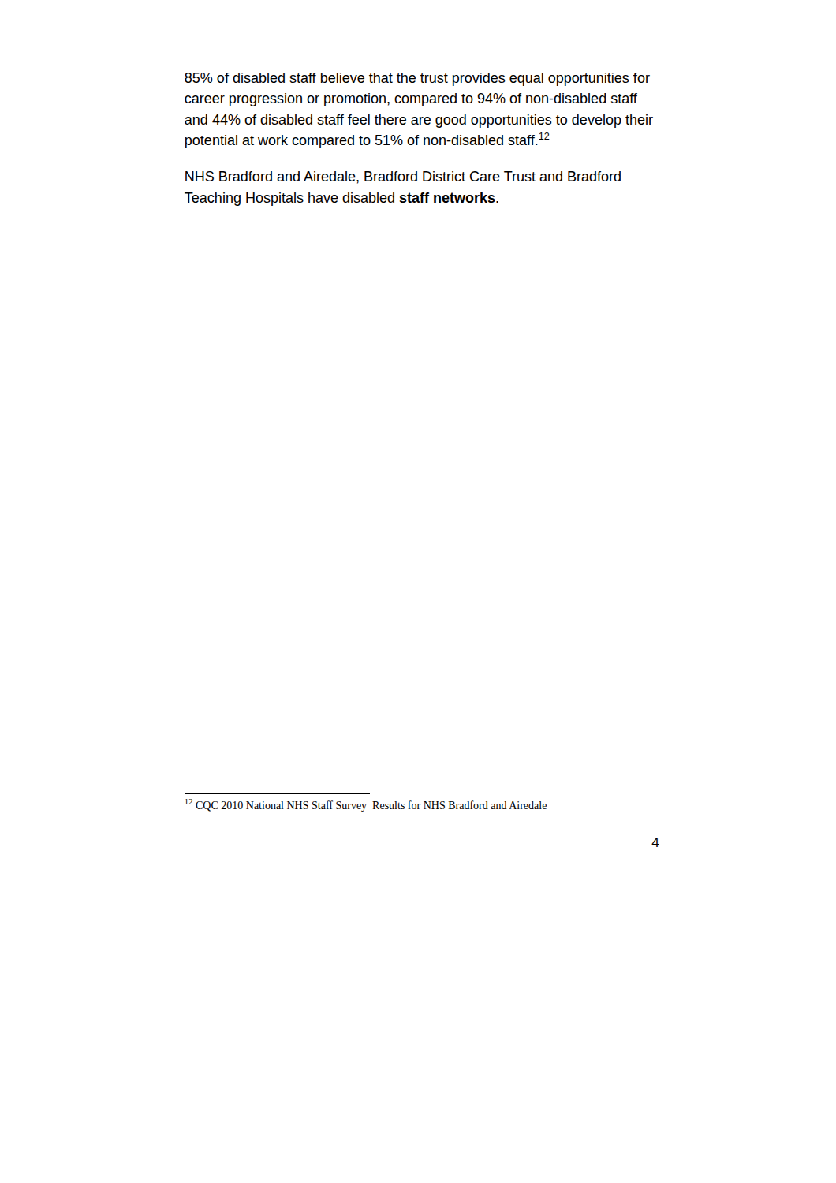85% of disabled staff believe that the trust provides equal opportunities for career progression or promotion, compared to 94% of non-disabled staff and 44% of disabled staff feel there are good opportunities to develop their potential at work compared to 51% of non-disabled staff.12
NHS Bradford and Airedale, Bradford District Care Trust and Bradford Teaching Hospitals have disabled staff networks.
12 CQC 2010 National NHS Staff Survey Results for NHS Bradford and Airedale
4